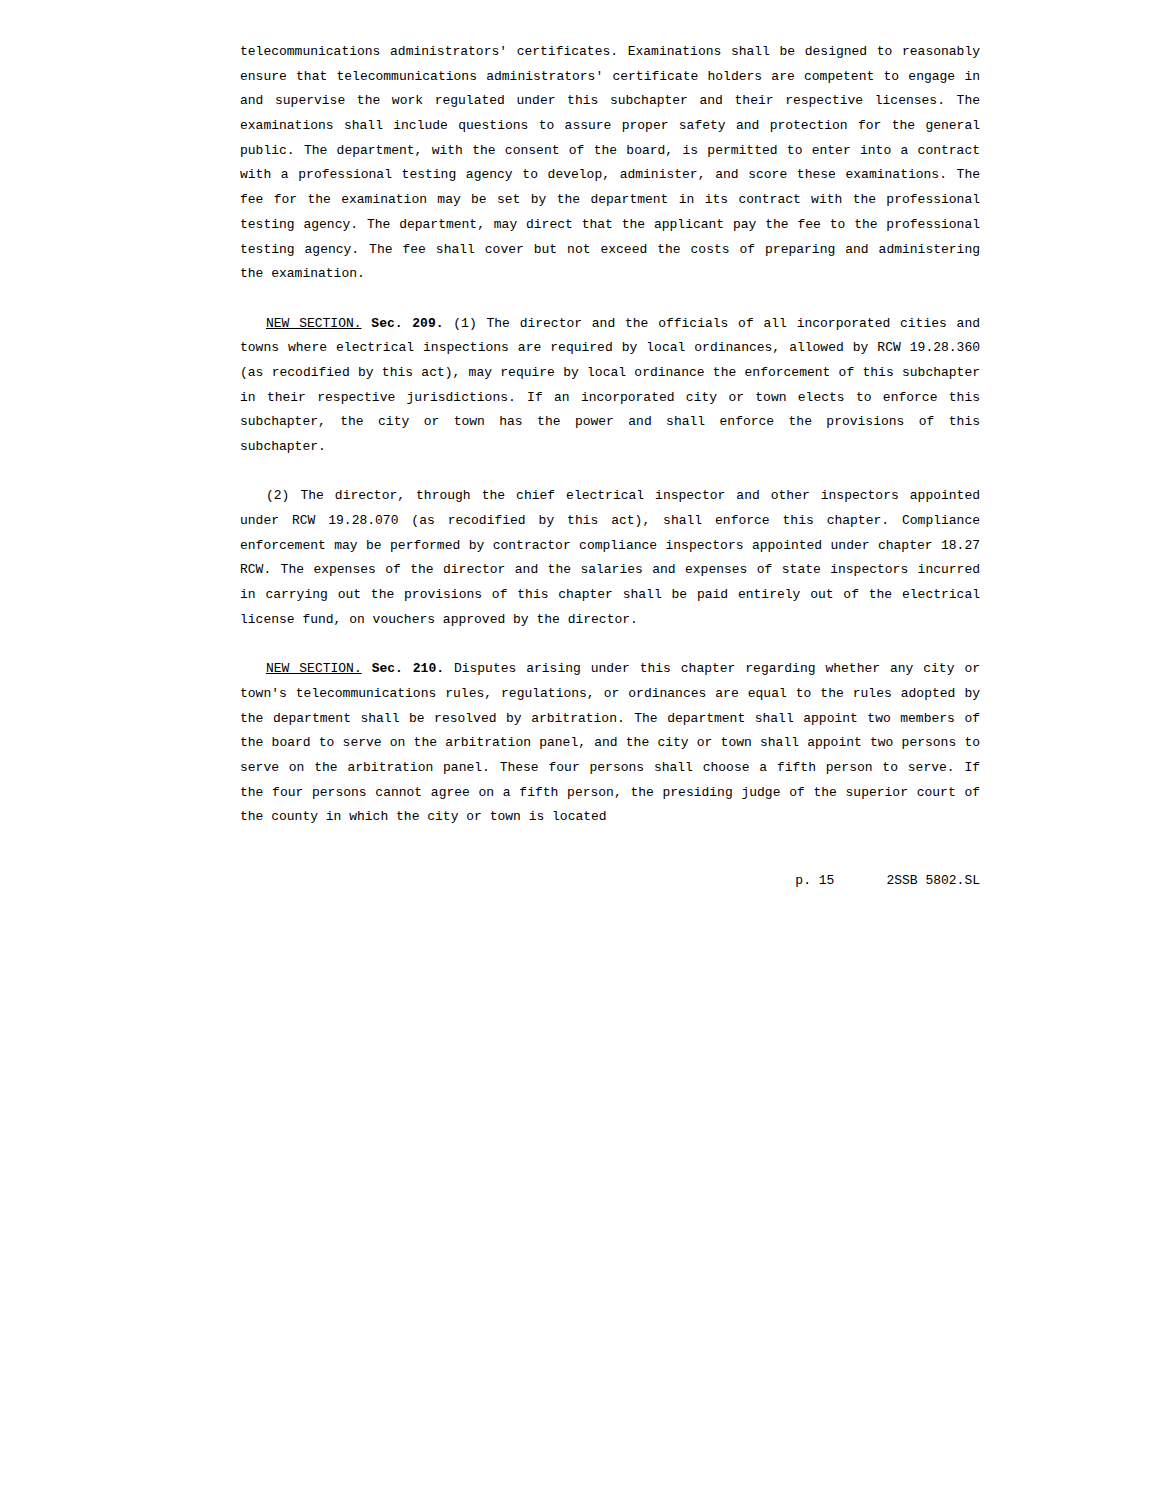telecommunications administrators' certificates. Examinations shall be designed to reasonably ensure that telecommunications administrators' certificate holders are competent to engage in and supervise the work regulated under this subchapter and their respective licenses. The examinations shall include questions to assure proper safety and protection for the general public. The department, with the consent of the board, is permitted to enter into a contract with a professional testing agency to develop, administer, and score these examinations. The fee for the examination may be set by the department in its contract with the professional testing agency. The department, may direct that the applicant pay the fee to the professional testing agency. The fee shall cover but not exceed the costs of preparing and administering the examination.
NEW SECTION. Sec. 209. (1) The director and the officials of all incorporated cities and towns where electrical inspections are required by local ordinances, allowed by RCW 19.28.360 (as recodified by this act), may require by local ordinance the enforcement of this subchapter in their respective jurisdictions. If an incorporated city or town elects to enforce this subchapter, the city or town has the power and shall enforce the provisions of this subchapter.
(2) The director, through the chief electrical inspector and other inspectors appointed under RCW 19.28.070 (as recodified by this act), shall enforce this chapter. Compliance enforcement may be performed by contractor compliance inspectors appointed under chapter 18.27 RCW. The expenses of the director and the salaries and expenses of state inspectors incurred in carrying out the provisions of this chapter shall be paid entirely out of the electrical license fund, on vouchers approved by the director.
NEW SECTION. Sec. 210. Disputes arising under this chapter regarding whether any city or town's telecommunications rules, regulations, or ordinances are equal to the rules adopted by the department shall be resolved by arbitration. The department shall appoint two members of the board to serve on the arbitration panel, and the city or town shall appoint two persons to serve on the arbitration panel. These four persons shall choose a fifth person to serve. If the four persons cannot agree on a fifth person, the presiding judge of the superior court of the county in which the city or town is located
p. 152SSB 5802.SL